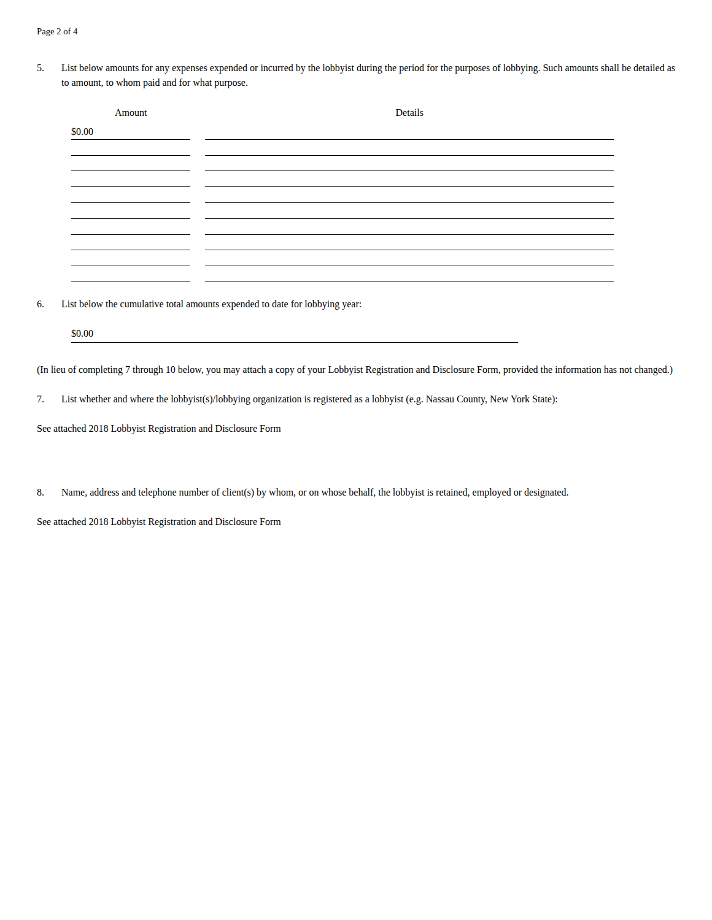Page 2 of 4
5.
List below amounts for any expenses expended or incurred by the lobbyist during the period for the purposes of lobbying. Such amounts shall be detailed as to amount, to whom paid and for what purpose.
| Amount | | Details |
| --- | --- | --- |
| $0.00 | | |
6.
List below the cumulative total amounts expended to date for lobbying year:
$0.00
(In lieu of completing 7 through 10 below, you may attach a copy of your Lobbyist Registration and Disclosure Form, provided the information has not changed.)
7.
List whether and where the lobbyist(s)/lobbying organization is registered as a lobbyist (e.g. Nassau County, New York State):
See attached 2018 Lobbyist Registration and Disclosure Form
8.
Name, address and telephone number of client(s) by whom, or on whose behalf, the lobbyist is retained, employed or designated.
See attached 2018 Lobbyist Registration and Disclosure Form